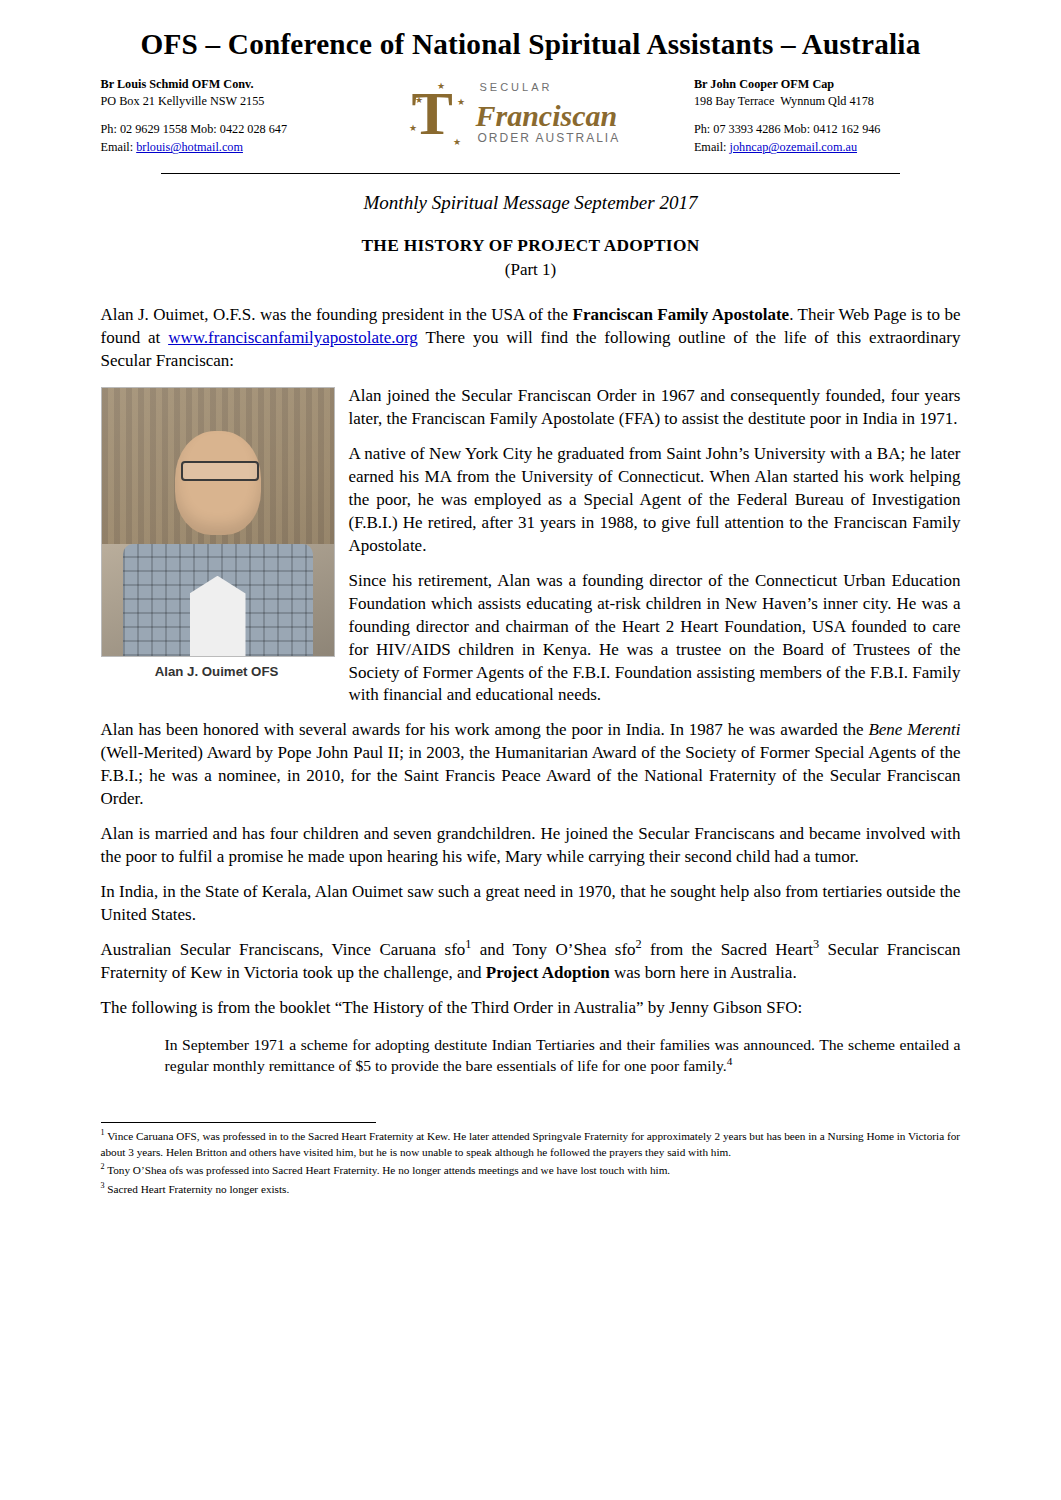OFS – Conference of National Spiritual Assistants – Australia
Br Louis Schmid OFM Conv.
PO Box 21 Kellyville NSW 2155
Ph: 02 9629 1558 Mob: 0422 028 647
Email: brlouis@hotmail.com
★ ★ ★ ★ ★
T
SECULAR
Franciscan
ORDER AUSTRALIA
Br John Cooper OFM Cap
198 Bay Terrace Wynnum Qld 4178
Ph: 07 3393 4286 Mob: 0412 162 946
Email: johncap@ozemail.com.au
Monthly Spiritual Message September 2017
THE HISTORY OF PROJECT ADOPTION
(Part 1)
Alan J. Ouimet, O.F.S. was the founding president in the USA of the Franciscan Family Apostolate. Their Web Page is to be found at www.franciscanfamilyapostolate.org There you will find the following outline of the life of this extraordinary Secular Franciscan:
Alan J. Ouimet OFS
Alan joined the Secular Franciscan Order in 1967 and consequently founded, four years later, the Franciscan Family Apostolate (FFA) to assist the destitute poor in India in 1971.
A native of New York City he graduated from Saint John’s University with a BA; he later earned his MA from the University of Connecticut. When Alan started his work helping the poor, he was employed as a Special Agent of the Federal Bureau of Investigation (F.B.I.) He retired, after 31 years in 1988, to give full attention to the Franciscan Family Apostolate.
Since his retirement, Alan was a founding director of the Connecticut Urban Education Foundation which assists educating at-risk children in New Haven’s inner city. He was a founding director and chairman of the Heart 2 Heart Foundation, USA founded to care for HIV/AIDS children in Kenya. He was a trustee on the Board of Trustees of the Society of Former Agents of the F.B.I. Foundation assisting members of the F.B.I. Family with financial and educational needs.
Alan has been honored with several awards for his work among the poor in India. In 1987 he was awarded the Bene Merenti (Well-Merited) Award by Pope John Paul II; in 2003, the Humanitarian Award of the Society of Former Special Agents of the F.B.I.; he was a nominee, in 2010, for the Saint Francis Peace Award of the National Fraternity of the Secular Franciscan Order.
Alan is married and has four children and seven grandchildren. He joined the Secular Franciscans and became involved with the poor to fulfil a promise he made upon hearing his wife, Mary while carrying their second child had a tumor.
In India, in the State of Kerala, Alan Ouimet saw such a great need in 1970, that he sought help also from tertiaries outside the United States.
Australian Secular Franciscans, Vince Caruana sfo1 and Tony O’Shea sfo2 from the Sacred Heart3 Secular Franciscan Fraternity of Kew in Victoria took up the challenge, and Project Adoption was born here in Australia.
The following is from the booklet “The History of the Third Order in Australia” by Jenny Gibson SFO:
In September 1971 a scheme for adopting destitute Indian Tertiaries and their families was announced. The scheme entailed a regular monthly remittance of $5 to provide the bare essentials of life for one poor family.4
1 Vince Caruana OFS, was professed in to the Sacred Heart Fraternity at Kew. He later attended Springvale Fraternity for approximately 2 years but has been in a Nursing Home in Victoria for about 3 years. Helen Britton and others have visited him, but he is now unable to speak although he followed the prayers they said with him.
2 Tony O’Shea ofs was professed into Sacred Heart Fraternity. He no longer attends meetings and we have lost touch with him.
3 Sacred Heart Fraternity no longer exists.